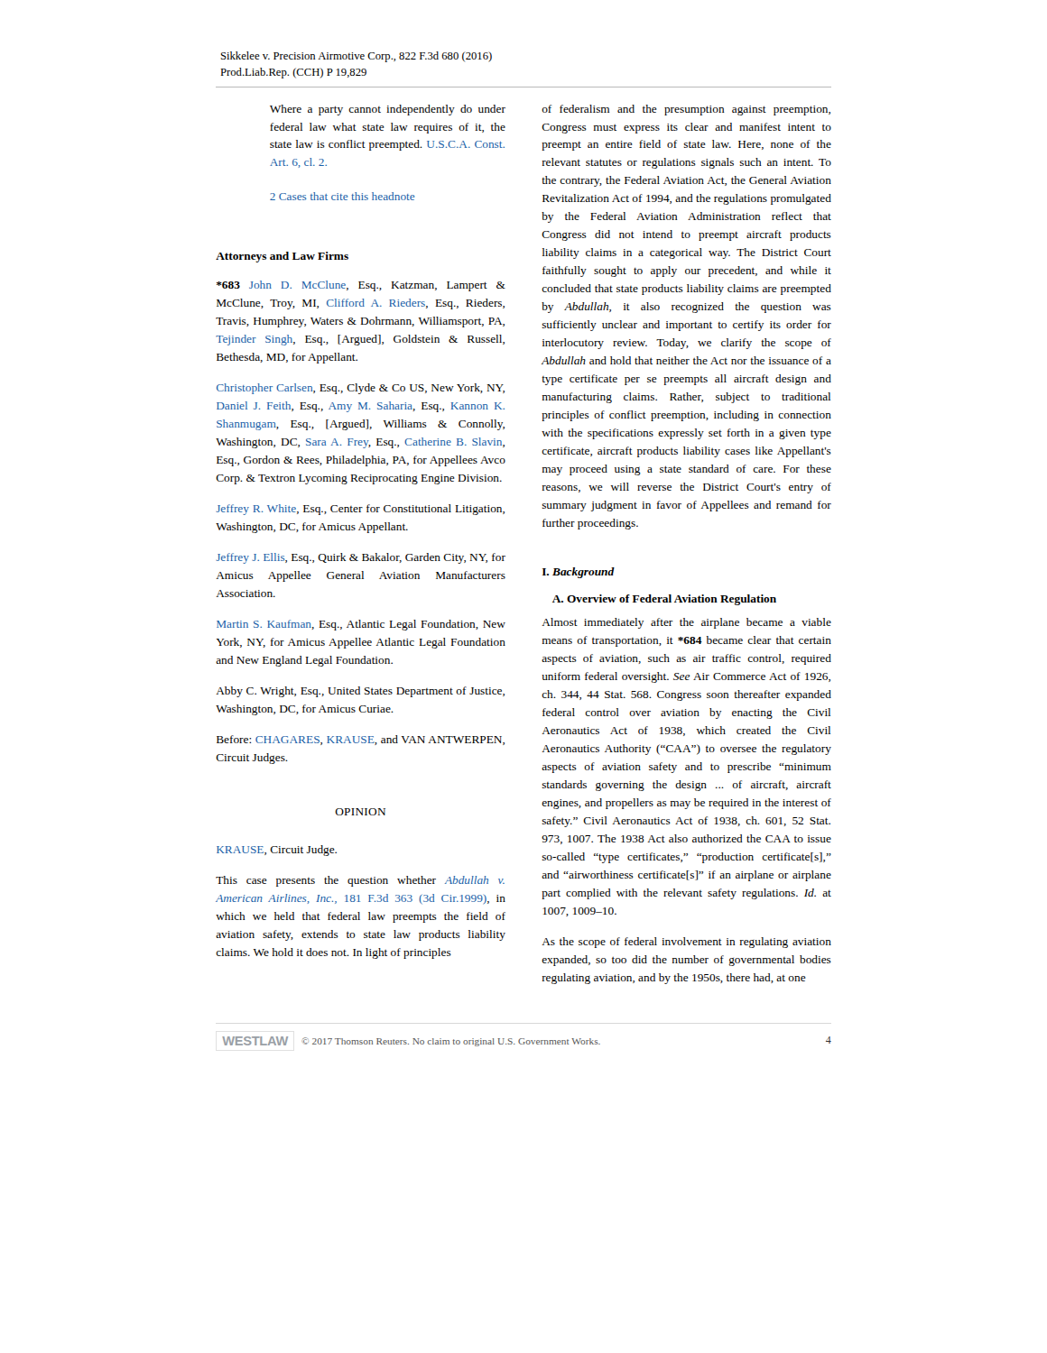Sikkelee v. Precision Airmotive Corp., 822 F.3d 680 (2016)
Prod.Liab.Rep. (CCH) P 19,829
Where a party cannot independently do under federal law what state law requires of it, the state law is conflict preempted. U.S.C.A. Const. Art. 6, cl. 2.
2 Cases that cite this headnote
Attorneys and Law Firms
*683 John D. McClune, Esq., Katzman, Lampert & McClune, Troy, MI, Clifford A. Rieders, Esq., Rieders, Travis, Humphrey, Waters & Dohrmann, Williamsport, PA, Tejinder Singh, Esq., [Argued], Goldstein & Russell, Bethesda, MD, for Appellant.
Christopher Carlsen, Esq., Clyde & Co US, New York, NY, Daniel J. Feith, Esq., Amy M. Saharia, Esq., Kannon K. Shanmugam, Esq., [Argued], Williams & Connolly, Washington, DC, Sara A. Frey, Esq., Catherine B. Slavin, Esq., Gordon & Rees, Philadelphia, PA, for Appellees Avco Corp. & Textron Lycoming Reciprocating Engine Division.
Jeffrey R. White, Esq., Center for Constitutional Litigation, Washington, DC, for Amicus Appellant.
Jeffrey J. Ellis, Esq., Quirk & Bakalor, Garden City, NY, for Amicus Appellee General Aviation Manufacturers Association.
Martin S. Kaufman, Esq., Atlantic Legal Foundation, New York, NY, for Amicus Appellee Atlantic Legal Foundation and New England Legal Foundation.
Abby C. Wright, Esq., United States Department of Justice, Washington, DC, for Amicus Curiae.
Before: CHAGARES, KRAUSE, and VAN ANTWERPEN, Circuit Judges.
OPINION
KRAUSE, Circuit Judge.
This case presents the question whether Abdullah v. American Airlines, Inc., 181 F.3d 363 (3d Cir.1999), in which we held that federal law preempts the field of aviation safety, extends to state law products liability claims. We hold it does not. In light of principles
of federalism and the presumption against preemption, Congress must express its clear and manifest intent to preempt an entire field of state law. Here, none of the relevant statutes or regulations signals such an intent. To the contrary, the Federal Aviation Act, the General Aviation Revitalization Act of 1994, and the regulations promulgated by the Federal Aviation Administration reflect that Congress did not intend to preempt aircraft products liability claims in a categorical way. The District Court faithfully sought to apply our precedent, and while it concluded that state products liability claims are preempted by Abdullah, it also recognized the question was sufficiently unclear and important to certify its order for interlocutory review. Today, we clarify the scope of Abdullah and hold that neither the Act nor the issuance of a type certificate per se preempts all aircraft design and manufacturing claims. Rather, subject to traditional principles of conflict preemption, including in connection with the specifications expressly set forth in a given type certificate, aircraft products liability cases like Appellant's may proceed using a state standard of care. For these reasons, we will reverse the District Court's entry of summary judgment in favor of Appellees and remand for further proceedings.
I. Background
A. Overview of Federal Aviation Regulation
Almost immediately after the airplane became a viable means of transportation, it *684 became clear that certain aspects of aviation, such as air traffic control, required uniform federal oversight. See Air Commerce Act of 1926, ch. 344, 44 Stat. 568. Congress soon thereafter expanded federal control over aviation by enacting the Civil Aeronautics Act of 1938, which created the Civil Aeronautics Authority (“CAA”) to oversee the regulatory aspects of aviation safety and to prescribe “minimum standards governing the design ... of aircraft, aircraft engines, and propellers as may be required in the interest of safety.” Civil Aeronautics Act of 1938, ch. 601, 52 Stat. 973, 1007. The 1938 Act also authorized the CAA to issue so-called “type certificates,” “production certificate[s],” and “airworthiness certificate[s]” if an airplane or airplane part complied with the relevant safety regulations. Id. at 1007, 1009–10.
As the scope of federal involvement in regulating aviation expanded, so too did the number of governmental bodies regulating aviation, and by the 1950s, there had, at one
WESTLAW © 2017 Thomson Reuters. No claim to original U.S. Government Works.
4